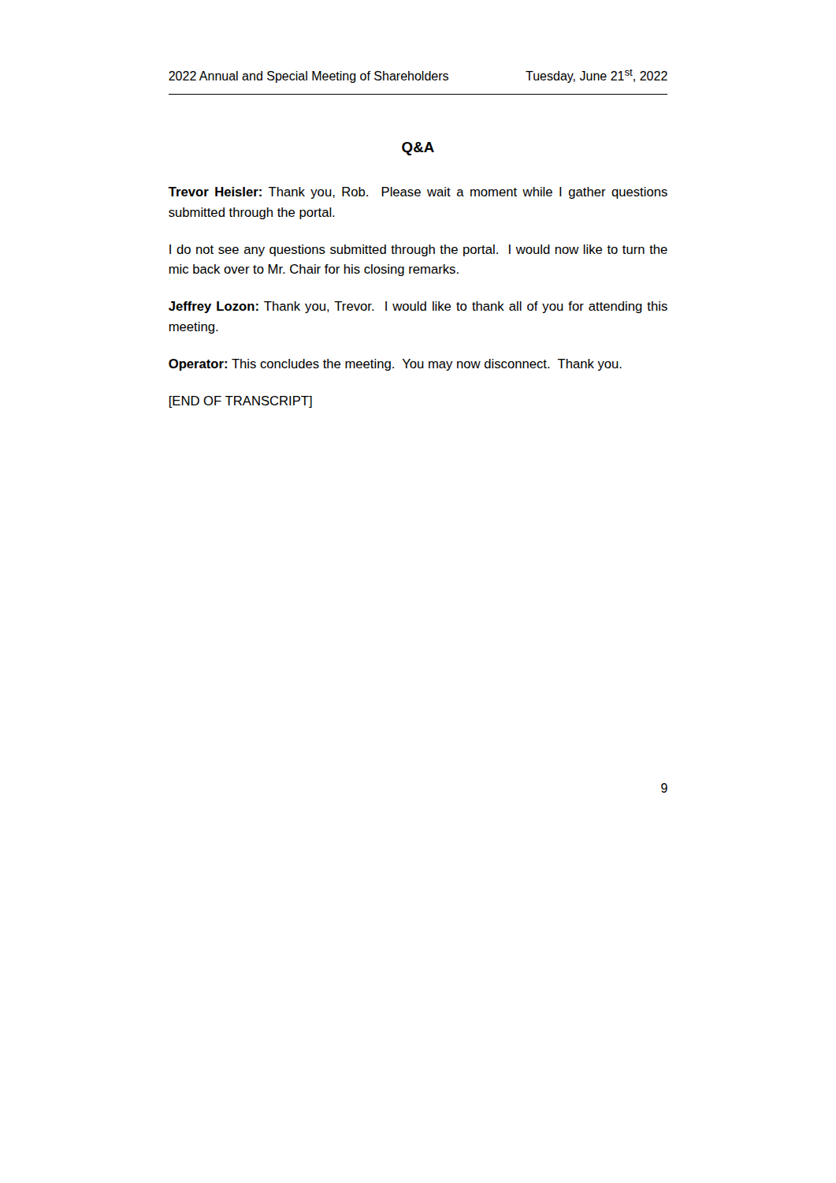2022 Annual and Special Meeting of Shareholders
Tuesday, June 21st, 2022
Q&A
Trevor Heisler: Thank you, Rob. Please wait a moment while I gather questions submitted through the portal.
I do not see any questions submitted through the portal. I would now like to turn the mic back over to Mr. Chair for his closing remarks.
Jeffrey Lozon: Thank you, Trevor. I would like to thank all of you for attending this meeting.
Operator: This concludes the meeting. You may now disconnect. Thank you.
[END OF TRANSCRIPT]
9